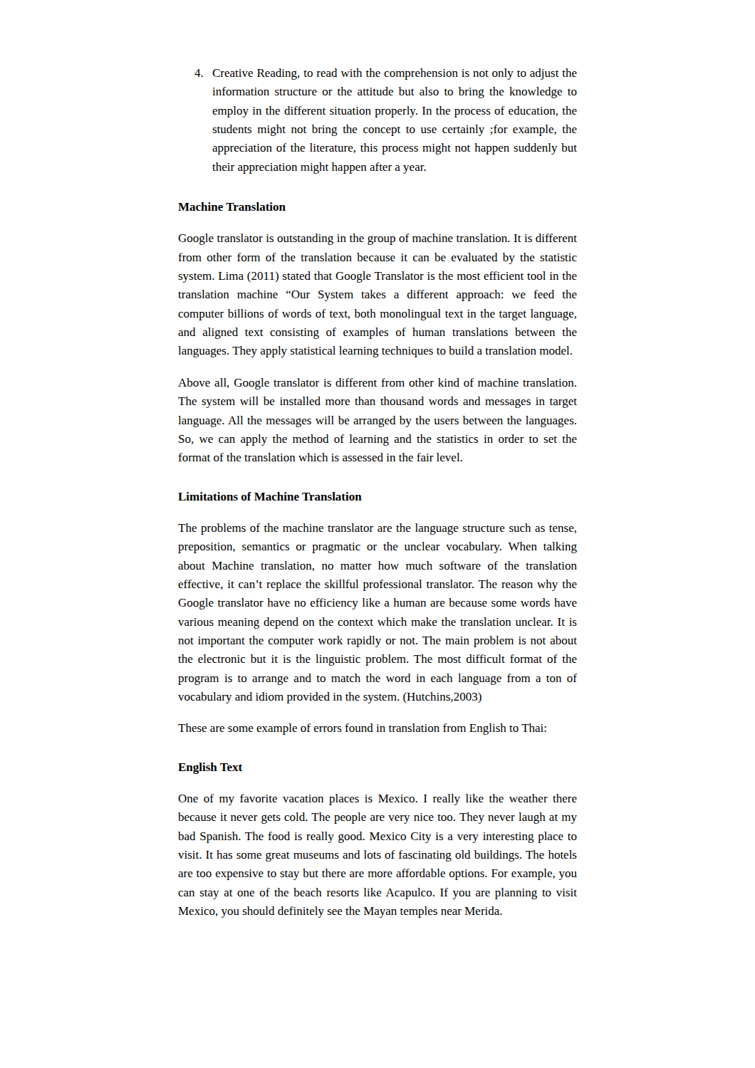Creative Reading, to read with the comprehension is not only to adjust the information structure or the attitude but also to bring the knowledge to employ in the different situation properly. In the process of education, the students might not bring the concept to use certainly ;for example, the appreciation of the literature, this process might not happen suddenly but their appreciation might happen after a year.
Machine Translation
Google translator is outstanding in the group of machine translation. It is different from other form of the translation because it can be evaluated by the statistic system. Lima (2011) stated that Google Translator is the most efficient tool in the translation machine “Our System takes a different approach: we feed the computer billions of words of text, both monolingual text in the target language, and aligned text consisting of examples of human translations between the languages. They apply statistical learning techniques to build a translation model.
Above all, Google translator is different from other kind of machine translation. The system will be installed more than thousand words and messages in target language. All the messages will be arranged by the users between the languages. So, we can apply the method of learning and the statistics in order to set the format of the translation which is assessed in the fair level.
Limitations of Machine Translation
The problems of the machine translator are the language structure such as tense, preposition, semantics or pragmatic or the unclear vocabulary. When talking about Machine translation, no matter how much software of the translation effective, it can’t replace the skillful professional translator. The reason why the Google translator have no efficiency like a human are because some words have various meaning depend on the context which make the translation unclear. It is not important the computer work rapidly or not. The main problem is not about the electronic but it is the linguistic problem. The most difficult format of the program is to arrange and to match the word in each language from a ton of vocabulary and idiom provided in the system. (Hutchins,2003)
These are some example of errors found in translation from English to Thai:
English Text
One of my favorite vacation places is Mexico. I really like the weather there because it never gets cold. The people are very nice too. They never laugh at my bad Spanish. The food is really good. Mexico City is a very interesting place to visit. It has some great museums and lots of fascinating old buildings. The hotels are too expensive to stay but there are more affordable options. For example, you can stay at one of the beach resorts like Acapulco. If you are planning to visit Mexico, you should definitely see the Mayan temples near Merida.